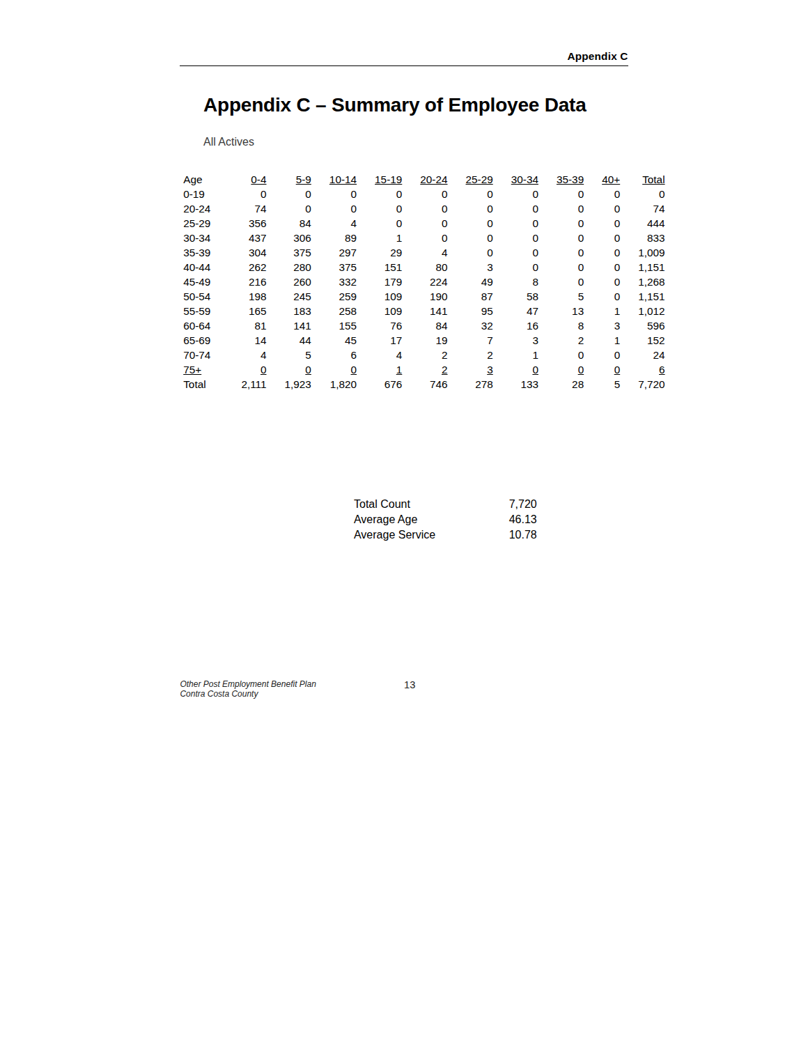Appendix C
Appendix C – Summary of Employee Data
All Actives
| Age | 0-4 | 5-9 | 10-14 | 15-19 | 20-24 | 25-29 | 30-34 | 35-39 | 40+ | Total |
| --- | --- | --- | --- | --- | --- | --- | --- | --- | --- | --- |
| 0-19 | 0 | 0 | 0 | 0 | 0 | 0 | 0 | 0 | 0 | 0 |
| 20-24 | 74 | 0 | 0 | 0 | 0 | 0 | 0 | 0 | 0 | 74 |
| 25-29 | 356 | 84 | 4 | 0 | 0 | 0 | 0 | 0 | 0 | 444 |
| 30-34 | 437 | 306 | 89 | 1 | 0 | 0 | 0 | 0 | 0 | 833 |
| 35-39 | 304 | 375 | 297 | 29 | 4 | 0 | 0 | 0 | 0 | 1,009 |
| 40-44 | 262 | 280 | 375 | 151 | 80 | 3 | 0 | 0 | 0 | 1,151 |
| 45-49 | 216 | 260 | 332 | 179 | 224 | 49 | 8 | 0 | 0 | 1,268 |
| 50-54 | 198 | 245 | 259 | 109 | 190 | 87 | 58 | 5 | 0 | 1,151 |
| 55-59 | 165 | 183 | 258 | 109 | 141 | 95 | 47 | 13 | 1 | 1,012 |
| 60-64 | 81 | 141 | 155 | 76 | 84 | 32 | 16 | 8 | 3 | 596 |
| 65-69 | 14 | 44 | 45 | 17 | 19 | 7 | 3 | 2 | 1 | 152 |
| 70-74 | 4 | 5 | 6 | 4 | 2 | 2 | 1 | 0 | 0 | 24 |
| 75+ | 0 | 0 | 0 | 1 | 2 | 3 | 0 | 0 | 0 | 6 |
| Total | 2,111 | 1,923 | 1,820 | 676 | 746 | 278 | 133 | 28 | 5 | 7,720 |
| Total Count | 7,720 |
| Average Age | 46.13 |
| Average Service | 10.78 |
Other Post Employment Benefit Plan
Contra Costa County 13